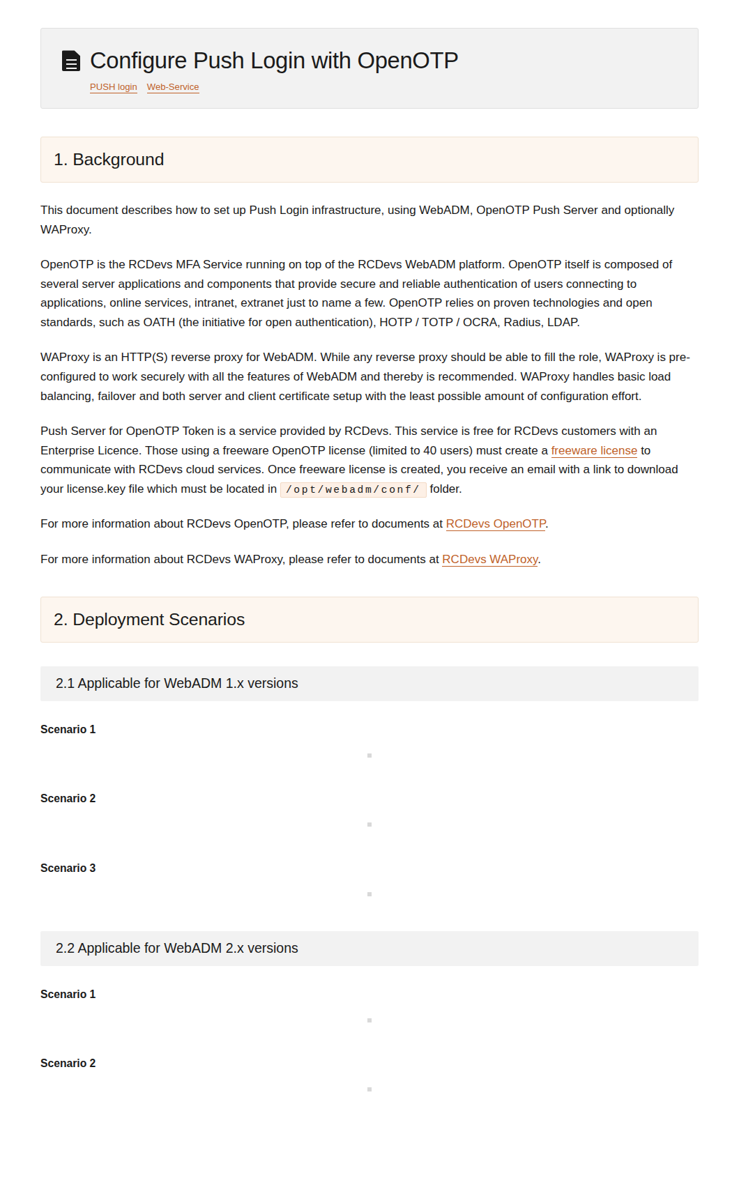Configure Push Login with OpenOTP
PUSH login
Web-Service
1. Background
This document describes how to set up Push Login infrastructure, using WebADM, OpenOTP Push Server and optionally WAProxy.
OpenOTP is the RCDevs MFA Service running on top of the RCDevs WebADM platform. OpenOTP itself is composed of several server applications and components that provide secure and reliable authentication of users connecting to applications, online services, intranet, extranet just to name a few. OpenOTP relies on proven technologies and open standards, such as OATH (the initiative for open authentication), HOTP / TOTP / OCRA, Radius, LDAP.
WAProxy is an HTTP(S) reverse proxy for WebADM. While any reverse proxy should be able to fill the role, WAProxy is pre-configured to work securely with all the features of WebADM and thereby is recommended. WAProxy handles basic load balancing, failover and both server and client certificate setup with the least possible amount of configuration effort.
Push Server for OpenOTP Token is a service provided by RCDevs. This service is free for RCDevs customers with an Enterprise Licence. Those using a freeware OpenOTP license (limited to 40 users) must create a freeware license to communicate with RCDevs cloud services. Once freeware license is created, you receive an email with a link to download your license.key file which must be located in /opt/webadm/conf/ folder.
For more information about RCDevs OpenOTP, please refer to documents at RCDevs OpenOTP.
For more information about RCDevs WAProxy, please refer to documents at RCDevs WAProxy.
2. Deployment Scenarios
2.1 Applicable for WebADM 1.x versions
Scenario 1
Scenario 2
Scenario 3
2.2 Applicable for WebADM 2.x versions
Scenario 1
Scenario 2